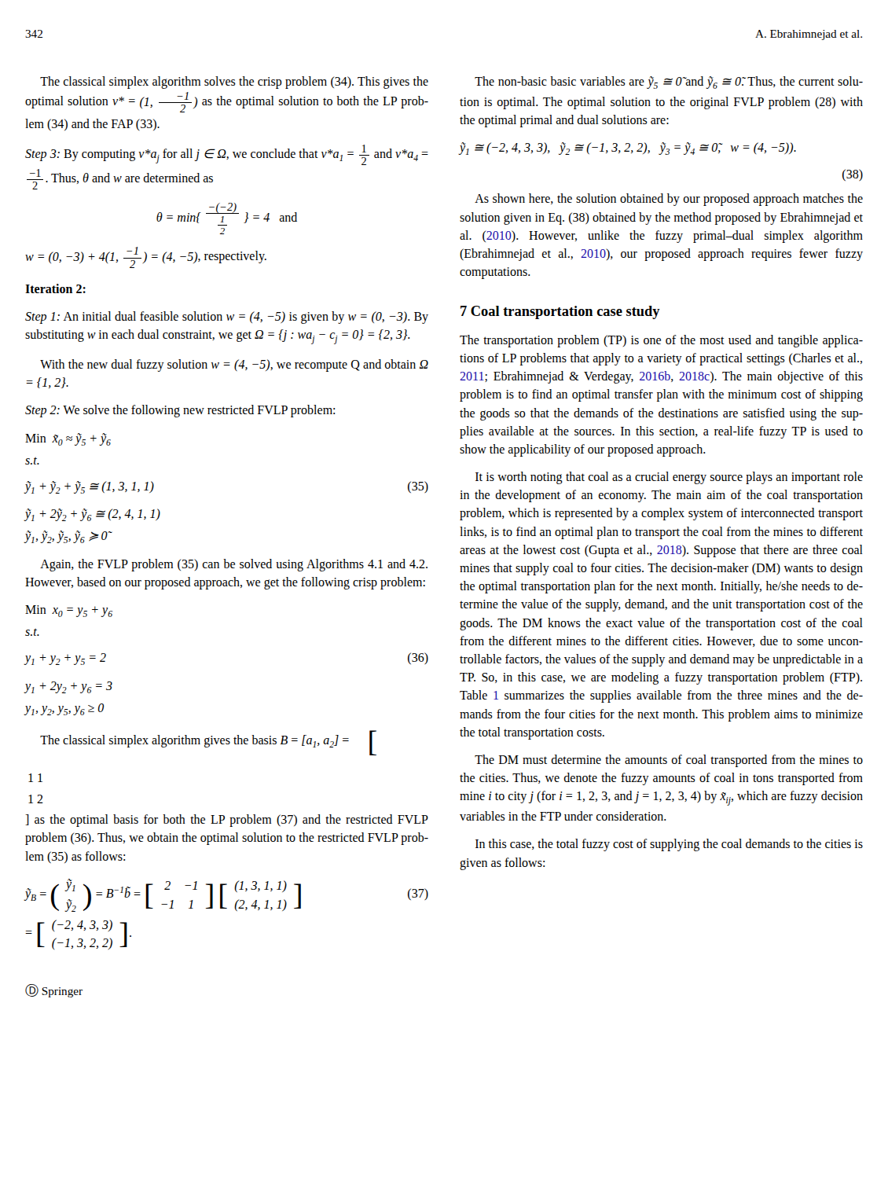342 A. Ebrahimnejad et al.
The classical simplex algorithm solves the crisp problem (34). This gives the optimal solution v* = (1, −12) as the optimal solution to both the LP problem (34) and the FAP (33).
Step 3: By computing v*aj for all j ∈ Ω, we conclude that v*a1 = 12 and v*a4 = −12. Thus, θ and w are determined as
θ = min{ −(−2) 12 } = 4 and
w = (0, −3) + 4(1, −12) = (4, −5), respectively.
Iteration 2:
Step 1: An initial dual feasible solution w = (4, −5) is given by w = (0, −3). By substituting w in each dual constraint, we get Ω = {j : waj − cj = 0} = {2, 3}.
With the new dual fuzzy solution w = (4, −5), we recompute Q and obtain Ω = {1, 2}.
Step 2: We solve the following new restricted FVLP problem:
Min x̃0 ≈ ỹ5 + ỹ6
s.t.
ỹ1 + ỹ2 + ỹ5 ≅ (1, 3, 1, 1) (35)
ỹ1 + 2ỹ2 + ỹ6 ≅ (2, 4, 1, 1)
ỹ1, ỹ2, ỹ5, ỹ6 ≽ 0̃
Again, the FVLP problem (35) can be solved using Algorithms 4.1 and 4.2. However, based on our proposed approach, we get the following crisp problem:
Min x0 = y5 + y6
s.t.
y1 + y2 + y5 = 2 (36)
y1 + 2y2 + y6 = 3
y1, y2, y5, y6 ≥ 0
The classical simplex algorithm gives the basis B = [a1, a2] = [
| 1 | 1 |
| 1 | 2 |
] as the optimal basis for both the LP problem (37) and the restricted FVLP problem (36). Thus, we obtain the optimal solution to the restricted FVLP problem (35) as follows:
ỹB = (
| ỹ 1 |
| ỹ 2 |
) = B−1b̃ = [
| 2 | −1 |
| −1 | 1 |
] [
| (1, 3, 1, 1) |
| (2, 4, 1, 1) |
]
= [
| (−2, 4, 3, 3) |
| (−1, 3, 2, 2) |
]. (37)
The non-basic basic variables are ỹ5 ≅ 0̃ and ỹ6 ≅ 0̃. Thus, the current solution is optimal. The optimal solution to the original FVLP problem (28) with the optimal primal and dual solutions are:
ỹ1 ≅ (−2, 4, 3, 3), ỹ2 ≅ (−1, 3, 2, 2), ỹ3 = ỹ4 ≅ 0̃, w = (4, −5)).
(38)
As shown here, the solution obtained by our proposed approach matches the solution given in Eq. (38) obtained by the method proposed by Ebrahimnejad et al. (2010). However, unlike the fuzzy primal–dual simplex algorithm (Ebrahimnejad et al., 2010), our proposed approach requires fewer fuzzy computations.
7 Coal transportation case study
The transportation problem (TP) is one of the most used and tangible applications of LP problems that apply to a variety of practical settings (Charles et al., 2011; Ebrahimnejad & Verdegay, 2016b, 2018c). The main objective of this problem is to find an optimal transfer plan with the minimum cost of shipping the goods so that the demands of the destinations are satisfied using the supplies available at the sources. In this section, a real-life fuzzy TP is used to show the applicability of our proposed approach.
It is worth noting that coal as a crucial energy source plays an important role in the development of an economy. The main aim of the coal transportation problem, which is represented by a complex system of interconnected transport links, is to find an optimal plan to transport the coal from the mines to different areas at the lowest cost (Gupta et al., 2018). Suppose that there are three coal mines that supply coal to four cities. The decision-maker (DM) wants to design the optimal transportation plan for the next month. Initially, he/she needs to determine the value of the supply, demand, and the unit transportation cost of the goods. The DM knows the exact value of the transportation cost of the coal from the different mines to the different cities. However, due to some uncontrollable factors, the values of the supply and demand may be unpredictable in a TP. So, in this case, we are modeling a fuzzy transportation problem (FTP). Table 1 summarizes the supplies available from the three mines and the demands from the four cities for the next month. This problem aims to minimize the total transportation costs.
The DM must determine the amounts of coal transported from the mines to the cities. Thus, we denote the fuzzy amounts of coal in tons transported from mine i to city j (for i = 1, 2, 3, and j = 1, 2, 3, 4) by x̃ij, which are fuzzy decision variables in the FTP under consideration.
In this case, the total fuzzy cost of supplying the coal demands to the cities is given as follows:
Ⓓ Springer